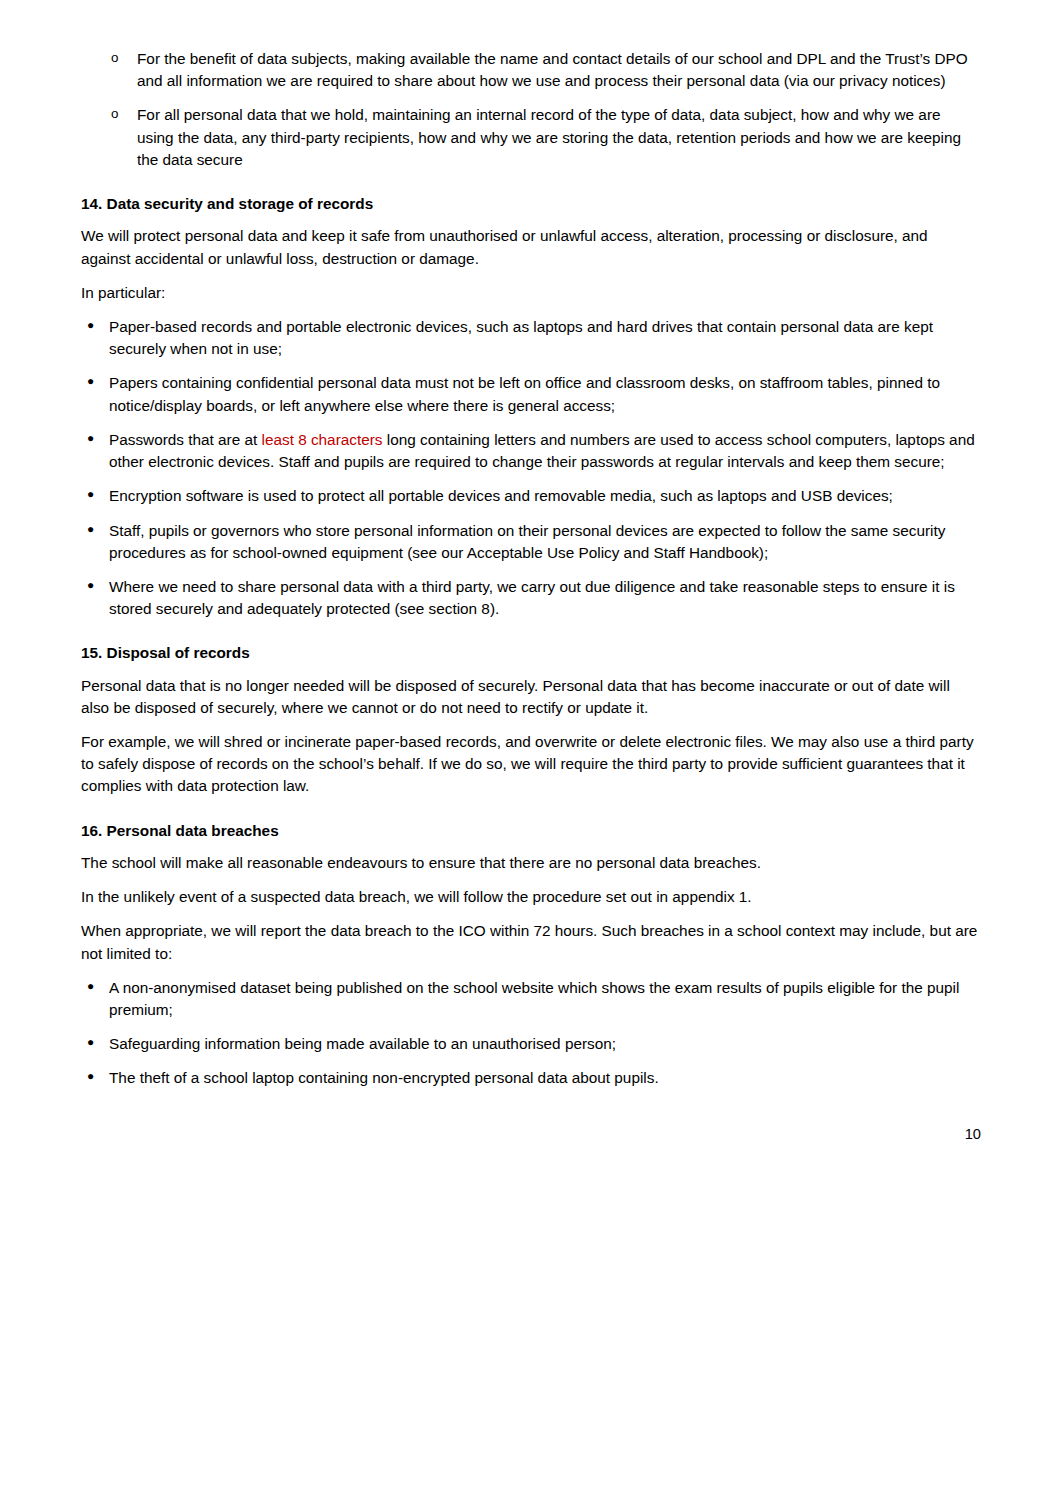For the benefit of data subjects, making available the name and contact details of our school and DPL and the Trust’s DPO and all information we are required to share about how we use and process their personal data (via our privacy notices)
For all personal data that we hold, maintaining an internal record of the type of data, data subject, how and why we are using the data, any third-party recipients, how and why we are storing the data, retention periods and how we are keeping the data secure
14. Data security and storage of records
We will protect personal data and keep it safe from unauthorised or unlawful access, alteration, processing or disclosure, and against accidental or unlawful loss, destruction or damage.
In particular:
Paper-based records and portable electronic devices, such as laptops and hard drives that contain personal data are kept securely when not in use;
Papers containing confidential personal data must not be left on office and classroom desks, on staffroom tables, pinned to notice/display boards, or left anywhere else where there is general access;
Passwords that are at least 8 characters long containing letters and numbers are used to access school computers, laptops and other electronic devices. Staff and pupils are required to change their passwords at regular intervals and keep them secure;
Encryption software is used to protect all portable devices and removable media, such as laptops and USB devices;
Staff, pupils or governors who store personal information on their personal devices are expected to follow the same security procedures as for school-owned equipment (see our Acceptable Use Policy and Staff Handbook);
Where we need to share personal data with a third party, we carry out due diligence and take reasonable steps to ensure it is stored securely and adequately protected (see section 8).
15. Disposal of records
Personal data that is no longer needed will be disposed of securely. Personal data that has become inaccurate or out of date will also be disposed of securely, where we cannot or do not need to rectify or update it.
For example, we will shred or incinerate paper-based records, and overwrite or delete electronic files. We may also use a third party to safely dispose of records on the school’s behalf. If we do so, we will require the third party to provide sufficient guarantees that it complies with data protection law.
16. Personal data breaches
The school will make all reasonable endeavours to ensure that there are no personal data breaches.
In the unlikely event of a suspected data breach, we will follow the procedure set out in appendix 1.
When appropriate, we will report the data breach to the ICO within 72 hours. Such breaches in a school context may include, but are not limited to:
A non-anonymised dataset being published on the school website which shows the exam results of pupils eligible for the pupil premium;
Safeguarding information being made available to an unauthorised person;
The theft of a school laptop containing non-encrypted personal data about pupils.
10